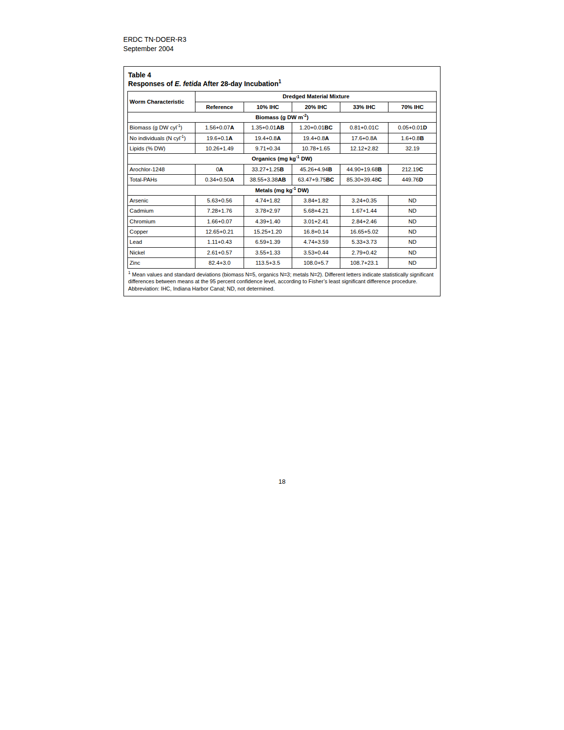ERDC TN-DOER-R3
September 2004
Table 4
Responses of E. fetida After 28-day Incubation1
| Worm Characteristic | Dredged Material Mixture |
| --- | --- |
| Reference | 10% IHC | 20% IHC | 33% IHC | 70% IHC |
| Biomass (g DW m -2 ) |
| Biomass (g DW cyl -1 ) | 1.56 + 0.07 A | 1.35 + 0.01 AB | 1.20 + 0.01 BC | 0.81 + 0.01C | 0.05 + 0.01 D |
| No individuals (N cyl -1 ) | 19.6 + 0.1 A | 19.4 + 0.8 A | 19.4 + 0.8 A | 17.6 + 0.8A | 1.6 + 0.8 B |
| Lipids (% DW) | 10.26 + 1.49 | 9.71 + 0.34 | 10.78 + 1.65 | 12.12 + 2.82 | 32.19 |
| Organics (mg kg -1 DW) |
| Arochlor-1248 | 0 A | 33.27 + 1.25 B | 45.26 + 4.94 B | 44.90 + 19.68 B | 212.19 C |
| Total-PAHs | 0.34 + 0.50 A | 38.55 + 3.38 AB | 63.47 + 9.75 BC | 85.30 + 39.48 C | 449.76 D |
| Metals (mg kg -1 DW) |
| Arsenic | 5.63 + 0.56 | 4.74 + 1.82 | 3.84 + 1.82 | 3.24 + 0.35 | ND |
| Cadmium | 7.28 + 1.76 | 3.78 + 2.97 | 5.68 + 4.21 | 1.67 + 1.44 | ND |
| Chromium | 1.66 + 0.07 | 4.39 + 1.40 | 3.01 + 2.41 | 2.84 + 2.46 | ND |
| Copper | 12.65 + 0.21 | 15.25 + 1.20 | 16.8 + 0.14 | 16.65 + 5.02 | ND |
| Lead | 1.11 + 0.43 | 6.59 + 1.39 | 4.74 + 3.59 | 5.33 + 3.73 | ND |
| Nickel | 2.61 + 0.57 | 3.55 + 1.33 | 3.53 + 0.44 | 2.79 + 0.42 | ND |
| Zinc | 82.4 + 3.0 | 113.5 + 3.5 | 108.0 + 5.7 | 108.7 + 23.1 | ND |
1 Mean values and standard deviations (biomass N=5, organics N=3; metals N=2). Different letters indicate statistically significant differences between means at the 95 percent confidence level, according to Fisher’s least significant difference procedure. Abbreviation: IHC, Indiana Harbor Canal; ND, not determined.
18